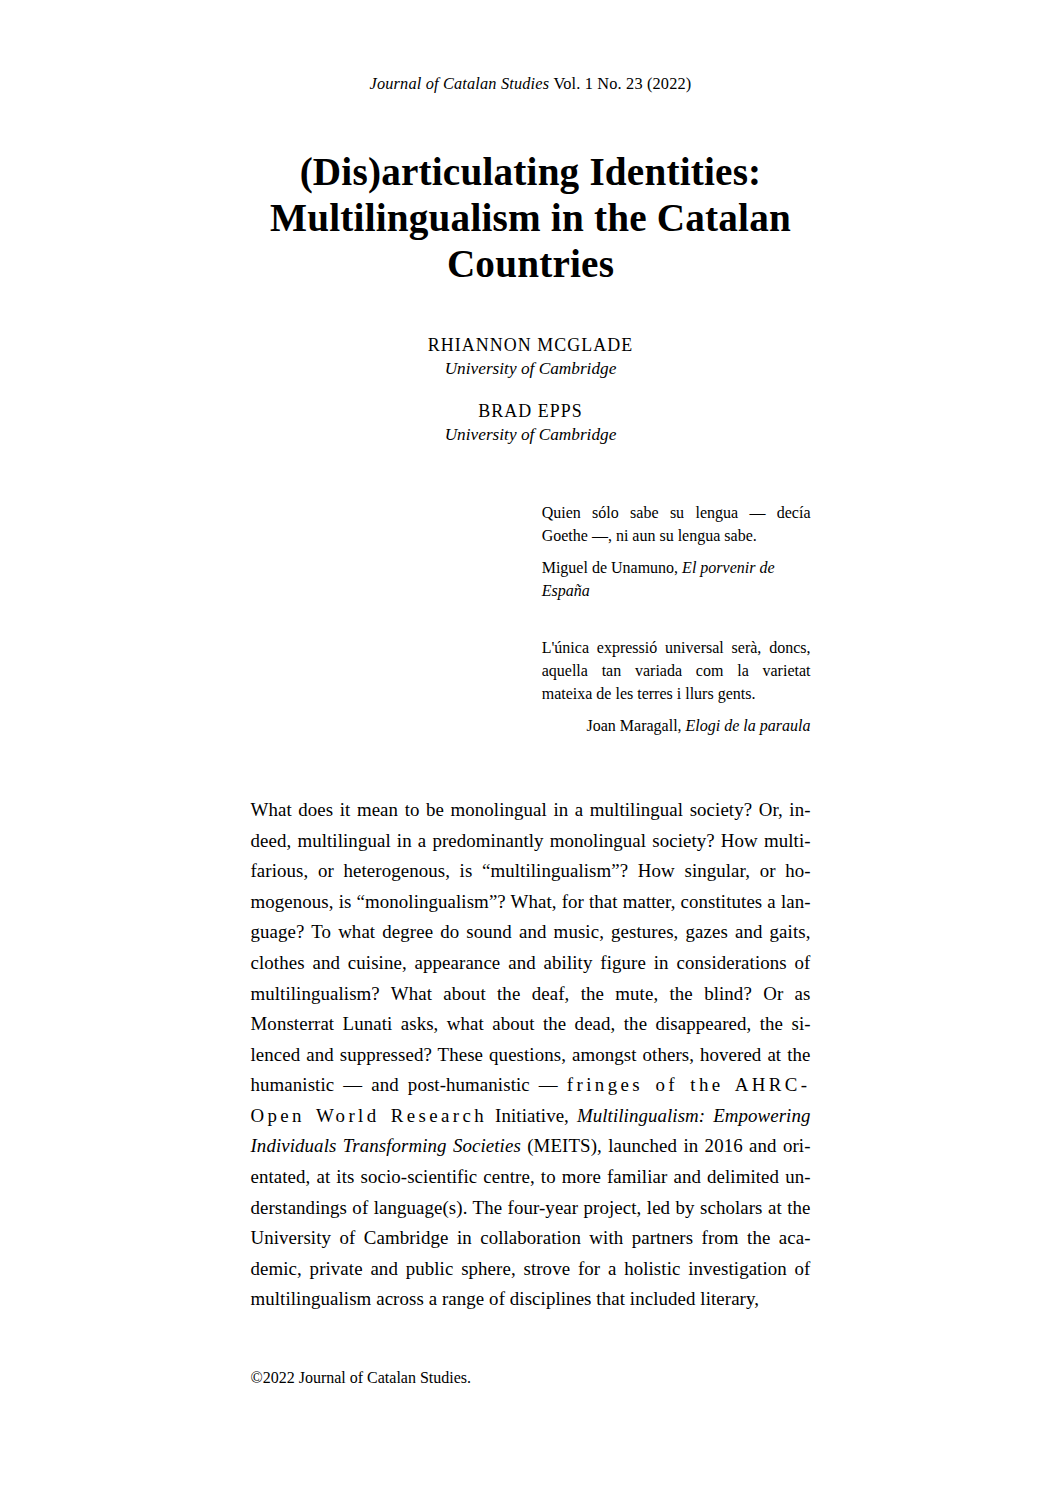Journal of Catalan Studies Vol. 1 No. 23 (2022)
(Dis)articulating Identities: Multilingualism in the Catalan Countries
Rhiannon McGlade
University of Cambridge
Brad Epps
University of Cambridge
Quien sólo sabe su lengua — decía Goethe —, ni aun su lengua sabe.
Miguel de Unamuno, El porvenir de España
L'única expressió universal serà, doncs, aquella tan variada com la varietat mateixa de les terres i llurs gents.
Joan Maragall, Elogi de la paraula
What does it mean to be monolingual in a multilingual society? Or, indeed, multilingual in a predominantly monolingual society? How multifarious, or heterogenous, is “multilingualism”? How singular, or homogenous, is “monolingualism”? What, for that matter, constitutes a language? To what degree do sound and music, gestures, gazes and gaits, clothes and cuisine, appearance and ability figure in considerations of multilingualism? What about the deaf, the mute, the blind? Or as Monsterrat Lunati asks, what about the dead, the disappeared, the silenced and suppressed? These questions, amongst others, hovered at the humanistic — and post-humanistic — fringes of the AHRC-Open World Research Initiative, Multilingualism: Empowering Individuals Transforming Societies (MEITS), launched in 2016 and orientated, at its socio-scientific centre, to more familiar and delimited understandings of language(s). The four-year project, led by scholars at the University of Cambridge in collaboration with partners from the academic, private and public sphere, strove for a holistic investigation of multilingualism across a range of disciplines that included literary,
©2022 Journal of Catalan Studies.